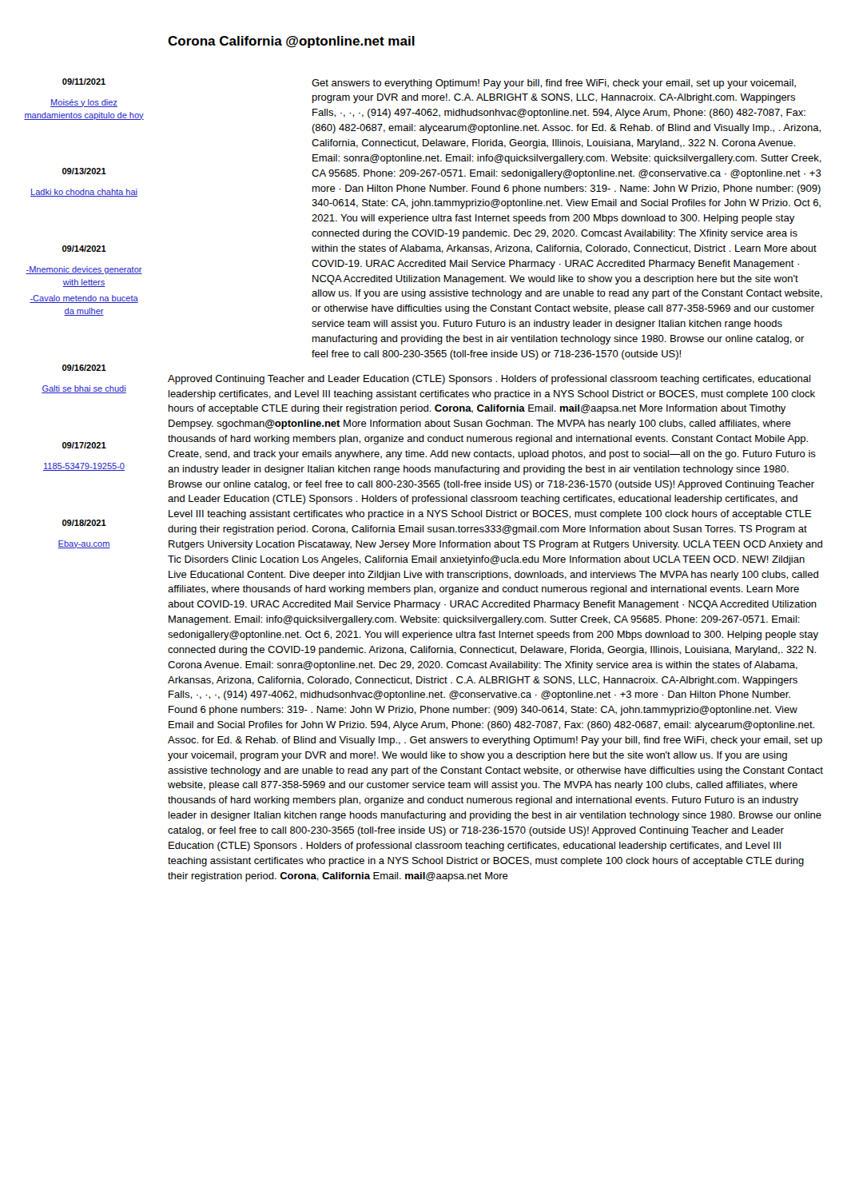Corona California @optonline.net mail
09/11/2021
Moisés y los diez mandamientos capitulo de hoy
09/13/2021
Ladki ko chodna chahta hai
09/14/2021
-Mnemonic devices generator with letters -Cavalo metendo na buceta da mulher
09/16/2021
Galti se bhai se chudi
09/17/2021
1185-53479-19255-0
09/18/2021
Ebay-au.com
Get answers to everything Optimum! Pay your bill, find free WiFi, check your email, set up your voicemail, program your DVR and more!. C.A. ALBRIGHT & SONS, LLC, Hannacroix. CA-Albright.com. Wappingers Falls, ·, ·, ·, (914) 497-4062, midhudsonhvac@optonline.net. 594, Alyce Arum, Phone: (860) 482-7087, Fax: (860) 482-0687, email: alycearum@optonline.net. Assoc. for Ed. & Rehab. of Blind and Visually Imp., . Arizona, California, Connecticut, Delaware, Florida, Georgia, Illinois, Louisiana, Maryland,. 322 N. Corona Avenue. Email: sonra@optonline.net. Email: info@quicksilvergallery.com. Website: quicksilvergallery.com. Sutter Creek, CA 95685. Phone: 209-267-0571. Email: sedonigallery@optonline.net. @conservative.ca · @optonline.net · +3 more · Dan Hilton Phone Number. Found 6 phone numbers: 319- . Name: John W Prizio, Phone number: (909) 340-0614, State: CA, john.tammyprizio@optonline.net. View Email and Social Profiles for John W Prizio. Oct 6, 2021. You will experience ultra fast Internet speeds from 200 Mbps download to 300. Helping people stay connected during the COVID-19 pandemic. Dec 29, 2020. Comcast Availability: The Xfinity service area is within the states of Alabama, Arkansas, Arizona, California, Colorado, Connecticut, District . Learn More about COVID-19. URAC Accredited Mail Service Pharmacy · URAC Accredited Pharmacy Benefit Management · NCQA Accredited Utilization Management. We would like to show you a description here but the site won't allow us. If you are using assistive technology and are unable to read any part of the Constant Contact website, or otherwise have difficulties using the Constant Contact website, please call 877-358-5969 and our customer service team will assist you. Futuro Futuro is an industry leader in designer Italian kitchen range hoods manufacturing and providing the best in air ventilation technology since 1980. Browse our online catalog, or feel free to call 800-230-3565 (toll-free inside US) or 718-236-1570 (outside US)!
Approved Continuing Teacher and Leader Education (CTLE) Sponsors . Holders of professional classroom teaching certificates, educational leadership certificates, and Level III teaching assistant certificates who practice in a NYS School District or BOCES, must complete 100 clock hours of acceptable CTLE during their registration period. Corona, California Email. mail@aapsa.net More Information about Timothy Dempsey. sgochman@optonline.net More Information about Susan Gochman. The MVPA has nearly 100 clubs, called affiliates, where thousands of hard working members plan, organize and conduct numerous regional and international events. Constant Contact Mobile App. Create, send, and track your emails anywhere, any time. Add new contacts, upload photos, and post to social—all on the go. Futuro Futuro is an industry leader in designer Italian kitchen range hoods manufacturing and providing the best in air ventilation technology since 1980. Browse our online catalog, or feel free to call 800-230-3565 (toll-free inside US) or 718-236-1570 (outside US)! Approved Continuing Teacher and Leader Education (CTLE) Sponsors . Holders of professional classroom teaching certificates, educational leadership certificates, and Level III teaching assistant certificates who practice in a NYS School District or BOCES, must complete 100 clock hours of acceptable CTLE during their registration period. Corona, California Email susan.torres333@gmail.com More Information about Susan Torres. TS Program at Rutgers University Location Piscataway, New Jersey More Information about TS Program at Rutgers University. UCLA TEEN OCD Anxiety and Tic Disorders Clinic Location Los Angeles, California Email anxietyinfo@ucla.edu More Information about UCLA TEEN OCD. NEW! Zildjian Live Educational Content. Dive deeper into Zildjian Live with transcriptions, downloads, and interviews The MVPA has nearly 100 clubs, called affiliates, where thousands of hard working members plan, organize and conduct numerous regional and international events. Learn More about COVID-19. URAC Accredited Mail Service Pharmacy · URAC Accredited Pharmacy Benefit Management · NCQA Accredited Utilization Management. Email: info@quicksilvergallery.com. Website: quicksilvergallery.com. Sutter Creek, CA 95685. Phone: 209-267-0571. Email: sedonigallery@optonline.net. Oct 6, 2021. You will experience ultra fast Internet speeds from 200 Mbps download to 300. Helping people stay connected during the COVID-19 pandemic. Arizona, California, Connecticut, Delaware, Florida, Georgia, Illinois, Louisiana, Maryland,. 322 N. Corona Avenue. Email: sonra@optonline.net. Dec 29, 2020. Comcast Availability: The Xfinity service area is within the states of Alabama, Arkansas, Arizona, California, Colorado, Connecticut, District . C.A. ALBRIGHT & SONS, LLC, Hannacroix. CA-Albright.com. Wappingers Falls, ·, ·, ·, (914) 497-4062, midhudsonhvac@optonline.net. @conservative.ca · @optonline.net · +3 more · Dan Hilton Phone Number. Found 6 phone numbers: 319- . Name: John W Prizio, Phone number: (909) 340-0614, State: CA, john.tammyprizio@optonline.net. View Email and Social Profiles for John W Prizio. 594, Alyce Arum, Phone: (860) 482-7087, Fax: (860) 482-0687, email: alycearum@optonline.net. Assoc. for Ed. & Rehab. of Blind and Visually Imp., . Get answers to everything Optimum! Pay your bill, find free WiFi, check your email, set up your voicemail, program your DVR and more!. We would like to show you a description here but the site won't allow us. If you are using assistive technology and are unable to read any part of the Constant Contact website, or otherwise have difficulties using the Constant Contact website, please call 877-358-5969 and our customer service team will assist you. The MVPA has nearly 100 clubs, called affiliates, where thousands of hard working members plan, organize and conduct numerous regional and international events. Futuro Futuro is an industry leader in designer Italian kitchen range hoods manufacturing and providing the best in air ventilation technology since 1980. Browse our online catalog, or feel free to call 800-230-3565 (toll-free inside US) or 718-236-1570 (outside US)! Approved Continuing Teacher and Leader Education (CTLE) Sponsors . Holders of professional classroom teaching certificates, educational leadership certificates, and Level III teaching assistant certificates who practice in a NYS School District or BOCES, must complete 100 clock hours of acceptable CTLE during their registration period. Corona, California Email. mail@aapsa.net More